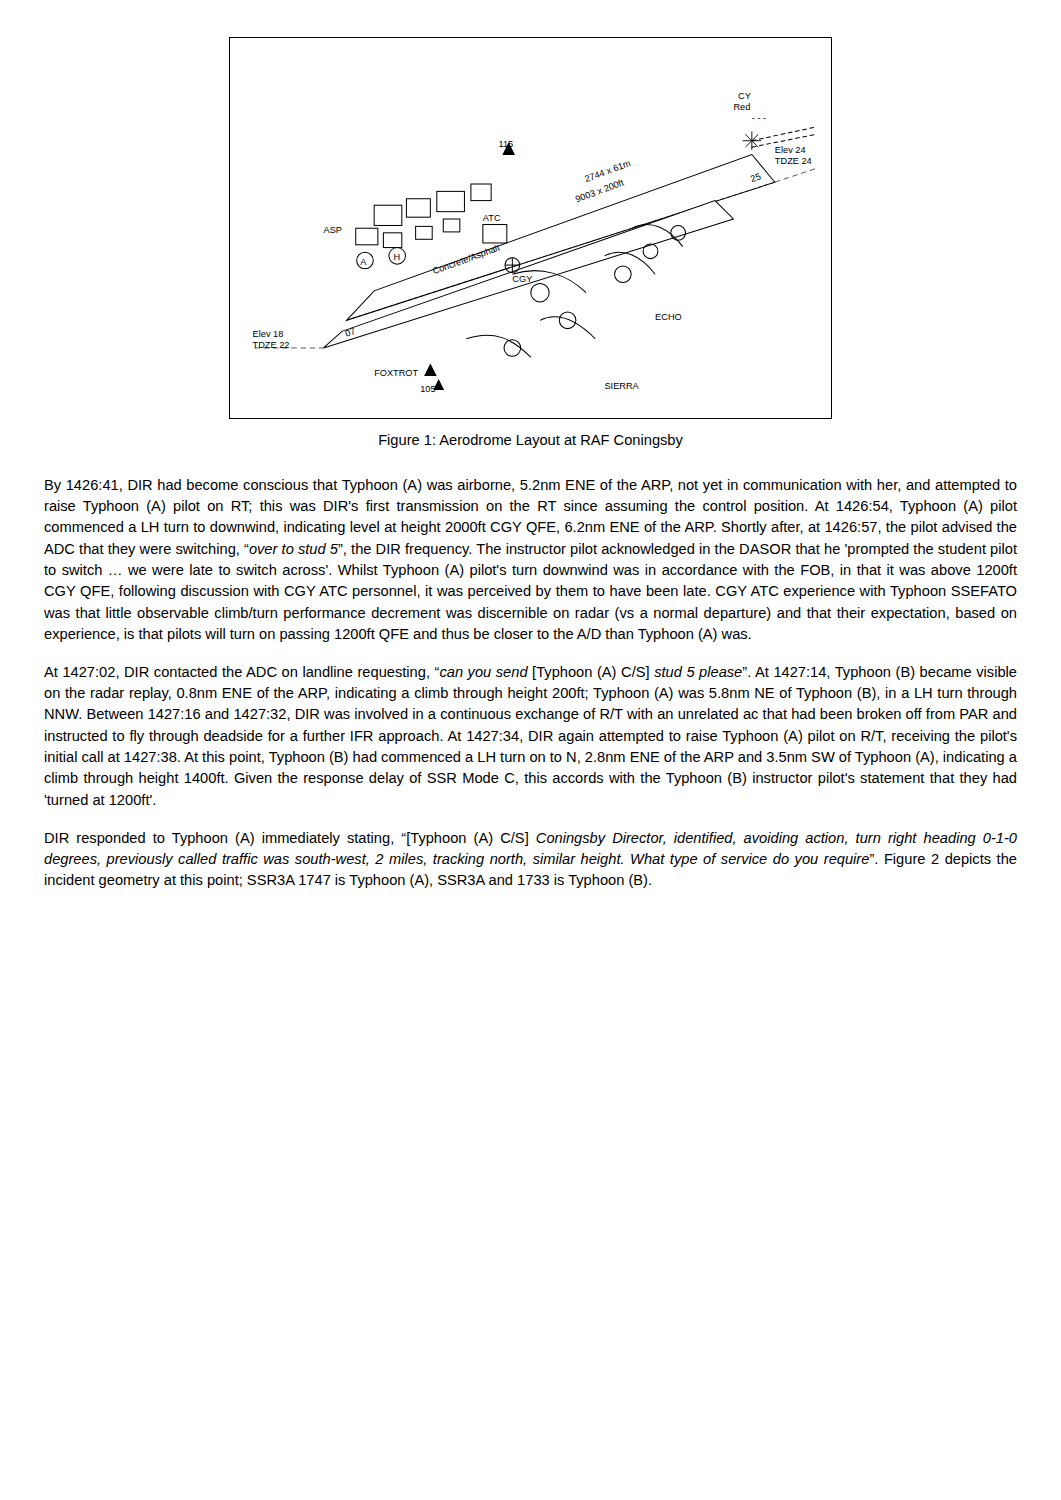CY Red - - - Elev 24 TDZE 24 25 07 Elev 18 TDZE 22 ATC ASP CGY 2744 x 61m 9003 x 200ft Concrete/Asphalt ECHO FOXTROT SIERRA 115 105 A H
Figure 1: Aerodrome Layout at RAF Coningsby
By 1426:41, DIR had become conscious that Typhoon (A) was airborne, 5.2nm ENE of the ARP, not yet in communication with her, and attempted to raise Typhoon (A) pilot on RT; this was DIR's first transmission on the RT since assuming the control position. At 1426:54, Typhoon (A) pilot commenced a LH turn to downwind, indicating level at height 2000ft CGY QFE, 6.2nm ENE of the ARP. Shortly after, at 1426:57, the pilot advised the ADC that they were switching, “over to stud 5”, the DIR frequency. The instructor pilot acknowledged in the DASOR that he 'prompted the student pilot to switch … we were late to switch across'. Whilst Typhoon (A) pilot's turn downwind was in accordance with the FOB, in that it was above 1200ft CGY QFE, following discussion with CGY ATC personnel, it was perceived by them to have been late. CGY ATC experience with Typhoon SSEFATO was that little observable climb/turn performance decrement was discernible on radar (vs a normal departure) and that their expectation, based on experience, is that pilots will turn on passing 1200ft QFE and thus be closer to the A/D than Typhoon (A) was.
At 1427:02, DIR contacted the ADC on landline requesting, “can you send [Typhoon (A) C/S] stud 5 please”. At 1427:14, Typhoon (B) became visible on the radar replay, 0.8nm ENE of the ARP, indicating a climb through height 200ft; Typhoon (A) was 5.8nm NE of Typhoon (B), in a LH turn through NNW. Between 1427:16 and 1427:32, DIR was involved in a continuous exchange of R/T with an unrelated ac that had been broken off from PAR and instructed to fly through deadside for a further IFR approach. At 1427:34, DIR again attempted to raise Typhoon (A) pilot on R/T, receiving the pilot's initial call at 1427:38. At this point, Typhoon (B) had commenced a LH turn on to N, 2.8nm ENE of the ARP and 3.5nm SW of Typhoon (A), indicating a climb through height 1400ft. Given the response delay of SSR Mode C, this accords with the Typhoon (B) instructor pilot's statement that they had 'turned at 1200ft'.
DIR responded to Typhoon (A) immediately stating, “[Typhoon (A) C/S] Coningsby Director, identified, avoiding action, turn right heading 0-1-0 degrees, previously called traffic was south-west, 2 miles, tracking north, similar height. What type of service do you require”. Figure 2 depicts the incident geometry at this point; SSR3A 1747 is Typhoon (A), SSR3A and 1733 is Typhoon (B).